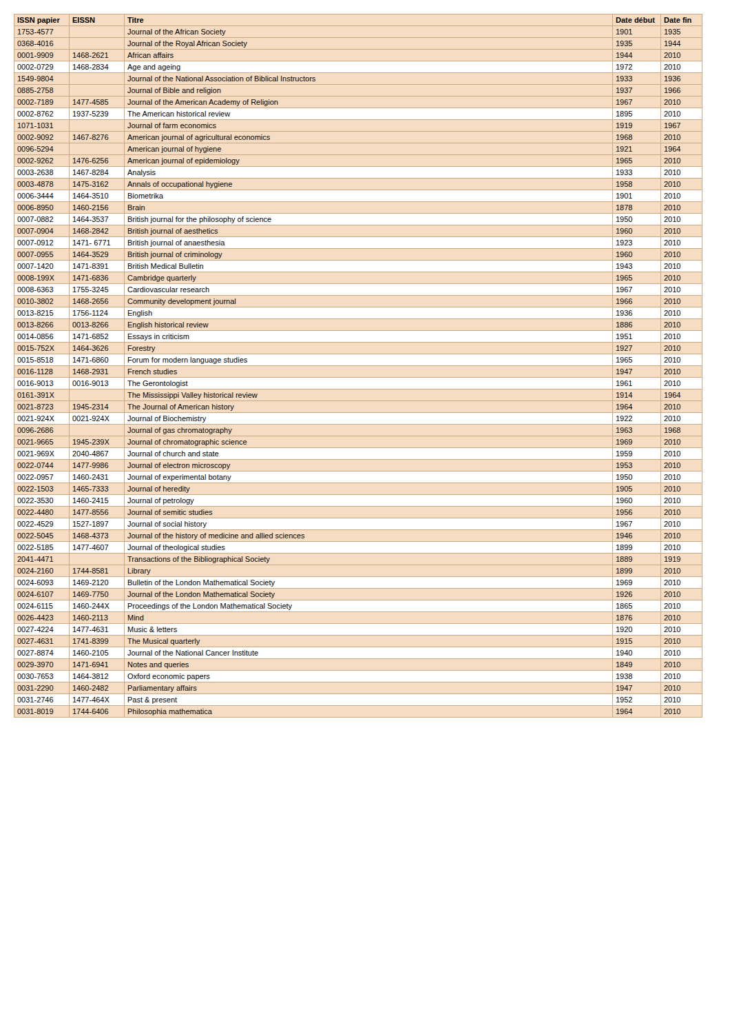| ISSN papier | EISSN | Titre | Date début | Date fin |
| --- | --- | --- | --- | --- |
| 1753-4577 | | Journal of the African Society | 1901 | 1935 |
| 0368-4016 | | Journal of the Royal African Society | 1935 | 1944 |
| 0001-9909 | 1468-2621 | African affairs | 1944 | 2010 |
| 0002-0729 | 1468-2834 | Age and ageing | 1972 | 2010 |
| 1549-9804 | | Journal of the National Association of Biblical Instructors | 1933 | 1936 |
| 0885-2758 | | Journal of Bible and religion | 1937 | 1966 |
| 0002-7189 | 1477-4585 | Journal of the American Academy of Religion | 1967 | 2010 |
| 0002-8762 | 1937-5239 | The American historical review | 1895 | 2010 |
| 1071-1031 | | Journal of farm economics | 1919 | 1967 |
| 0002-9092 | 1467-8276 | American journal of agricultural economics | 1968 | 2010 |
| 0096-5294 | | American journal of hygiene | 1921 | 1964 |
| 0002-9262 | 1476-6256 | American journal of epidemiology | 1965 | 2010 |
| 0003-2638 | 1467-8284 | Analysis | 1933 | 2010 |
| 0003-4878 | 1475-3162 | Annals of occupational hygiene | 1958 | 2010 |
| 0006-3444 | 1464-3510 | Biometrika | 1901 | 2010 |
| 0006-8950 | 1460-2156 | Brain | 1878 | 2010 |
| 0007-0882 | 1464-3537 | British journal for the philosophy of science | 1950 | 2010 |
| 0007-0904 | 1468-2842 | British journal of aesthetics | 1960 | 2010 |
| 0007-0912 | 1471- 6771 | British journal of anaesthesia | 1923 | 2010 |
| 0007-0955 | 1464-3529 | British journal of criminology | 1960 | 2010 |
| 0007-1420 | 1471-8391 | British Medical Bulletin | 1943 | 2010 |
| 0008-199X | 1471-6836 | Cambridge quarterly | 1965 | 2010 |
| 0008-6363 | 1755-3245 | Cardiovascular research | 1967 | 2010 |
| 0010-3802 | 1468-2656 | Community development journal | 1966 | 2010 |
| 0013-8215 | 1756-1124 | English | 1936 | 2010 |
| 0013-8266 | 0013-8266 | English historical review | 1886 | 2010 |
| 0014-0856 | 1471-6852 | Essays in criticism | 1951 | 2010 |
| 0015-752X | 1464-3626 | Forestry | 1927 | 2010 |
| 0015-8518 | 1471-6860 | Forum for modern language studies | 1965 | 2010 |
| 0016-1128 | 1468-2931 | French studies | 1947 | 2010 |
| 0016-9013 | 0016-9013 | The Gerontologist | 1961 | 2010 |
| 0161-391X | | The Mississippi Valley historical review | 1914 | 1964 |
| 0021-8723 | 1945-2314 | The Journal of American history | 1964 | 2010 |
| 0021-924X | 0021-924X | Journal of Biochemistry | 1922 | 2010 |
| 0096-2686 | | Journal of gas chromatography | 1963 | 1968 |
| 0021-9665 | 1945-239X | Journal of chromatographic science | 1969 | 2010 |
| 0021-969X | 2040-4867 | Journal of church and state | 1959 | 2010 |
| 0022-0744 | 1477-9986 | Journal of electron microscopy | 1953 | 2010 |
| 0022-0957 | 1460-2431 | Journal of experimental botany | 1950 | 2010 |
| 0022-1503 | 1465-7333 | Journal of heredity | 1905 | 2010 |
| 0022-3530 | 1460-2415 | Journal of petrology | 1960 | 2010 |
| 0022-4480 | 1477-8556 | Journal of semitic studies | 1956 | 2010 |
| 0022-4529 | 1527-1897 | Journal of social history | 1967 | 2010 |
| 0022-5045 | 1468-4373 | Journal of the history of medicine and allied sciences | 1946 | 2010 |
| 0022-5185 | 1477-4607 | Journal of theological studies | 1899 | 2010 |
| 2041-4471 | | Transactions of the Bibliographical Society | 1889 | 1919 |
| 0024-2160 | 1744-8581 | Library | 1899 | 2010 |
| 0024-6093 | 1469-2120 | Bulletin of the London Mathematical Society | 1969 | 2010 |
| 0024-6107 | 1469-7750 | Journal of the London Mathematical Society | 1926 | 2010 |
| 0024-6115 | 1460-244X | Proceedings of the London Mathematical Society | 1865 | 2010 |
| 0026-4423 | 1460-2113 | Mind | 1876 | 2010 |
| 0027-4224 | 1477-4631 | Music & letters | 1920 | 2010 |
| 0027-4631 | 1741-8399 | The Musical quarterly | 1915 | 2010 |
| 0027-8874 | 1460-2105 | Journal of the National Cancer Institute | 1940 | 2010 |
| 0029-3970 | 1471-6941 | Notes and queries | 1849 | 2010 |
| 0030-7653 | 1464-3812 | Oxford economic papers | 1938 | 2010 |
| 0031-2290 | 1460-2482 | Parliamentary affairs | 1947 | 2010 |
| 0031-2746 | 1477-464X | Past & present | 1952 | 2010 |
| 0031-8019 | 1744-6406 | Philosophia mathematica | 1964 | 2010 |